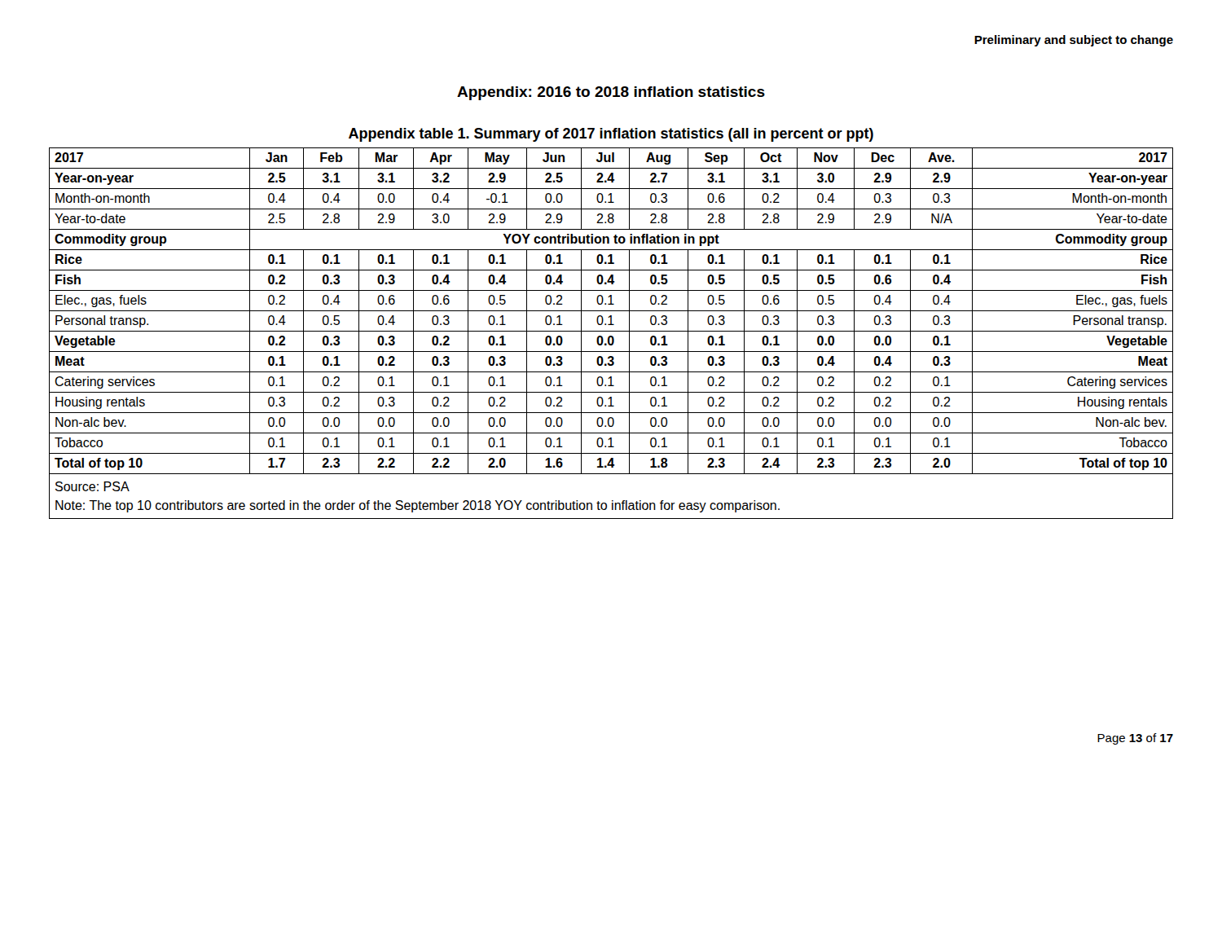Preliminary and subject to change
Appendix: 2016 to 2018 inflation statistics
Appendix table 1. Summary of 2017 inflation statistics (all in percent or ppt)
| 2017 | Jan | Feb | Mar | Apr | May | Jun | Jul | Aug | Sep | Oct | Nov | Dec | Ave. | 2017 |
| --- | --- | --- | --- | --- | --- | --- | --- | --- | --- | --- | --- | --- | --- | --- |
| Year-on-year | 2.5 | 3.1 | 3.1 | 3.2 | 2.9 | 2.5 | 2.4 | 2.7 | 3.1 | 3.1 | 3.0 | 2.9 | 2.9 | Year-on-year |
| Month-on-month | 0.4 | 0.4 | 0.0 | 0.4 | -0.1 | 0.0 | 0.1 | 0.3 | 0.6 | 0.2 | 0.4 | 0.3 | 0.3 | Month-on-month |
| Year-to-date | 2.5 | 2.8 | 2.9 | 3.0 | 2.9 | 2.9 | 2.8 | 2.8 | 2.8 | 2.8 | 2.9 | 2.9 | N/A | Year-to-date |
| Commodity group | YOY contribution to inflation in ppt | Commodity group |
| Rice | 0.1 | 0.1 | 0.1 | 0.1 | 0.1 | 0.1 | 0.1 | 0.1 | 0.1 | 0.1 | 0.1 | 0.1 | 0.1 | Rice |
| Fish | 0.2 | 0.3 | 0.3 | 0.4 | 0.4 | 0.4 | 0.4 | 0.5 | 0.5 | 0.5 | 0.5 | 0.6 | 0.4 | Fish |
| Elec., gas, fuels | 0.2 | 0.4 | 0.6 | 0.6 | 0.5 | 0.2 | 0.1 | 0.2 | 0.5 | 0.6 | 0.5 | 0.4 | 0.4 | Elec., gas, fuels |
| Personal transp. | 0.4 | 0.5 | 0.4 | 0.3 | 0.1 | 0.1 | 0.1 | 0.3 | 0.3 | 0.3 | 0.3 | 0.3 | 0.3 | Personal transp. |
| Vegetable | 0.2 | 0.3 | 0.3 | 0.2 | 0.1 | 0.0 | 0.0 | 0.1 | 0.1 | 0.1 | 0.0 | 0.0 | 0.1 | Vegetable |
| Meat | 0.1 | 0.1 | 0.2 | 0.3 | 0.3 | 0.3 | 0.3 | 0.3 | 0.3 | 0.3 | 0.4 | 0.4 | 0.3 | Meat |
| Catering services | 0.1 | 0.2 | 0.1 | 0.1 | 0.1 | 0.1 | 0.1 | 0.1 | 0.2 | 0.2 | 0.2 | 0.2 | 0.1 | Catering services |
| Housing rentals | 0.3 | 0.2 | 0.3 | 0.2 | 0.2 | 0.2 | 0.1 | 0.1 | 0.2 | 0.2 | 0.2 | 0.2 | 0.2 | Housing rentals |
| Non-alc bev. | 0.0 | 0.0 | 0.0 | 0.0 | 0.0 | 0.0 | 0.0 | 0.0 | 0.0 | 0.0 | 0.0 | 0.0 | 0.0 | Non-alc bev. |
| Tobacco | 0.1 | 0.1 | 0.1 | 0.1 | 0.1 | 0.1 | 0.1 | 0.1 | 0.1 | 0.1 | 0.1 | 0.1 | 0.1 | Tobacco |
| Total of top 10 | 1.7 | 2.3 | 2.2 | 2.2 | 2.0 | 1.6 | 1.4 | 1.8 | 2.3 | 2.4 | 2.3 | 2.3 | 2.0 | Total of top 10 |
| Source: PSA Note: The top 10 contributors are sorted in the order of the September 2018 YOY contribution to inflation for easy comparison. |
Page 13 of 17